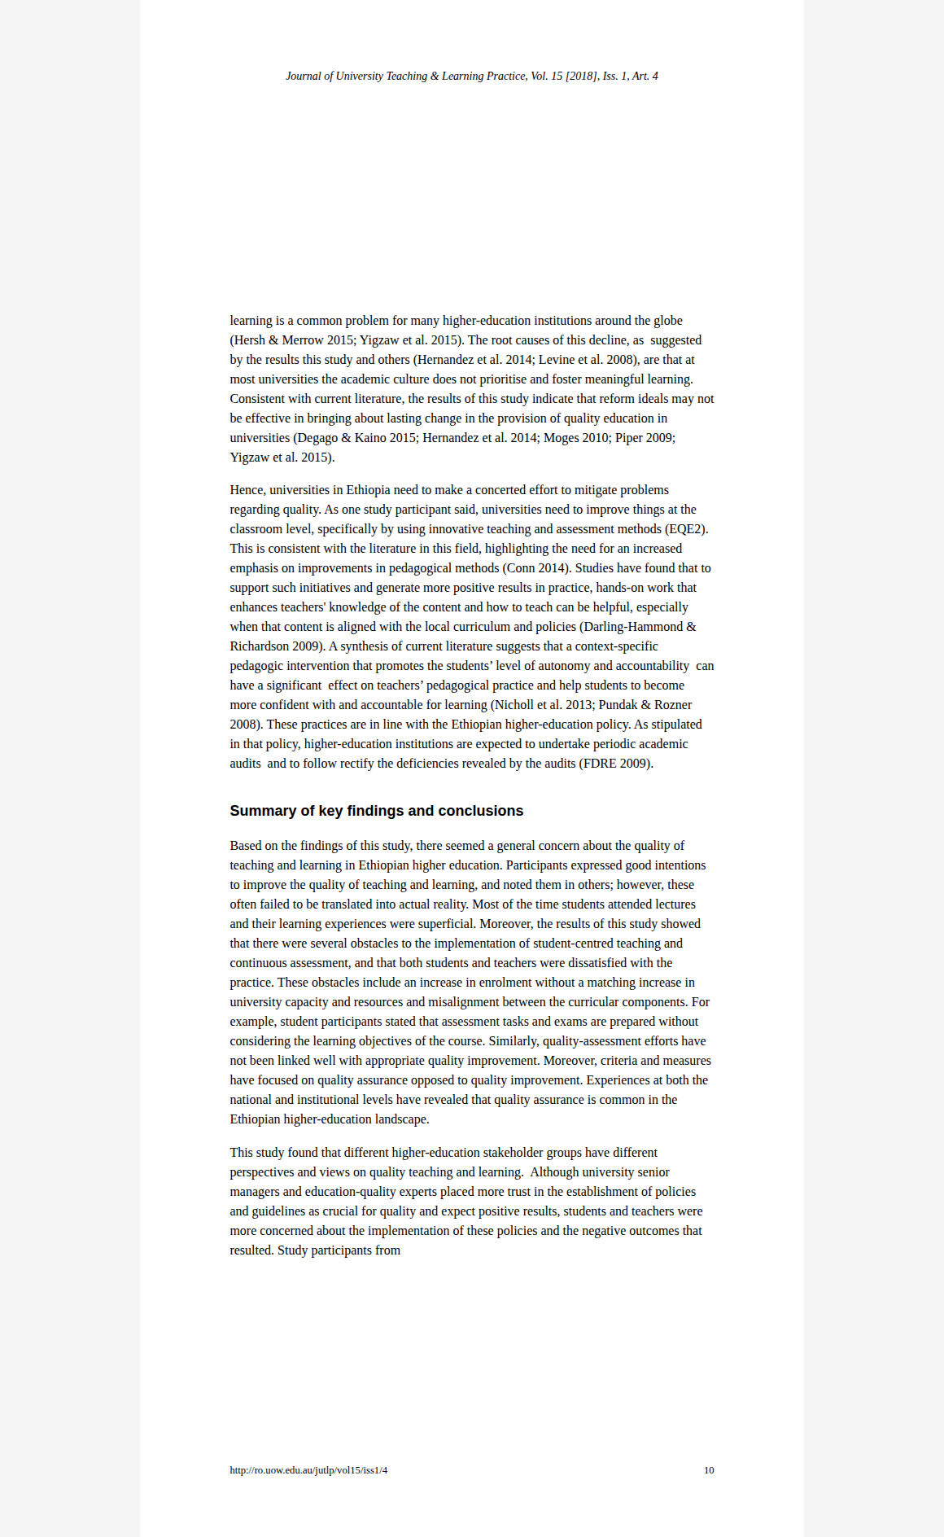Journal of University Teaching & Learning Practice, Vol. 15 [2018], Iss. 1, Art. 4
learning is a common problem for many higher-education institutions around the globe (Hersh & Merrow 2015; Yigzaw et al. 2015). The root causes of this decline, as suggested by the results this study and others (Hernandez et al. 2014; Levine et al. 2008), are that at most universities the academic culture does not prioritise and foster meaningful learning. Consistent with current literature, the results of this study indicate that reform ideals may not be effective in bringing about lasting change in the provision of quality education in universities (Degago & Kaino 2015; Hernandez et al. 2014; Moges 2010; Piper 2009; Yigzaw et al. 2015).
Hence, universities in Ethiopia need to make a concerted effort to mitigate problems regarding quality. As one study participant said, universities need to improve things at the classroom level, specifically by using innovative teaching and assessment methods (EQE2). This is consistent with the literature in this field, highlighting the need for an increased emphasis on improvements in pedagogical methods (Conn 2014). Studies have found that to support such initiatives and generate more positive results in practice, hands-on work that enhances teachers' knowledge of the content and how to teach can be helpful, especially when that content is aligned with the local curriculum and policies (Darling-Hammond & Richardson 2009). A synthesis of current literature suggests that a context-specific pedagogic intervention that promotes the students’ level of autonomy and accountability can have a significant effect on teachers’ pedagogical practice and help students to become more confident with and accountable for learning (Nicholl et al. 2013; Pundak & Rozner 2008). These practices are in line with the Ethiopian higher-education policy. As stipulated in that policy, higher-education institutions are expected to undertake periodic academic audits and to follow rectify the deficiencies revealed by the audits (FDRE 2009).
Summary of key findings and conclusions
Based on the findings of this study, there seemed a general concern about the quality of teaching and learning in Ethiopian higher education. Participants expressed good intentions to improve the quality of teaching and learning, and noted them in others; however, these often failed to be translated into actual reality. Most of the time students attended lectures and their learning experiences were superficial. Moreover, the results of this study showed that there were several obstacles to the implementation of student-centred teaching and continuous assessment, and that both students and teachers were dissatisfied with the practice. These obstacles include an increase in enrolment without a matching increase in university capacity and resources and misalignment between the curricular components. For example, student participants stated that assessment tasks and exams are prepared without considering the learning objectives of the course. Similarly, quality-assessment efforts have not been linked well with appropriate quality improvement. Moreover, criteria and measures have focused on quality assurance opposed to quality improvement. Experiences at both the national and institutional levels have revealed that quality assurance is common in the Ethiopian higher-education landscape.
This study found that different higher-education stakeholder groups have different perspectives and views on quality teaching and learning. Although university senior managers and education-quality experts placed more trust in the establishment of policies and guidelines as crucial for quality and expect positive results, students and teachers were more concerned about the implementation of these policies and the negative outcomes that resulted. Study participants from
http://ro.uow.edu.au/jutlp/vol15/iss1/4 10